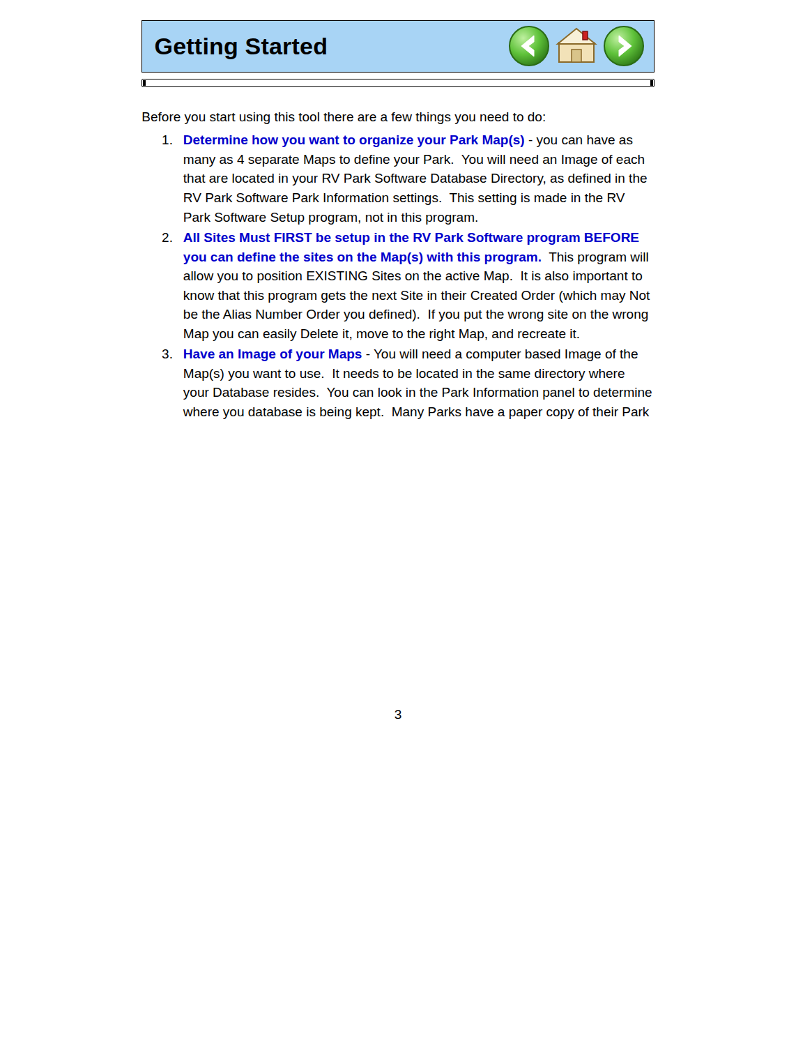Getting Started
Before you start using this tool there are a few things you need to do:
Determine how you want to organize your Park Map(s) - you can have as many as 4 separate Maps to define your Park. You will need an Image of each that are located in your RV Park Software Database Directory, as defined in the RV Park Software Park Information settings. This setting is made in the RV Park Software Setup program, not in this program.
All Sites Must FIRST be setup in the RV Park Software program BEFORE you can define the sites on the Map(s) with this program. This program will allow you to position EXISTING Sites on the active Map. It is also important to know that this program gets the next Site in their Created Order (which may Not be the Alias Number Order you defined). If you put the wrong site on the wrong Map you can easily Delete it, move to the right Map, and recreate it.
Have an Image of your Maps - You will need a computer based Image of the Map(s) you want to use. It needs to be located in the same directory where your Database resides. You can look in the Park Information panel to determine where you database is being kept. Many Parks have a paper copy of their Park
3